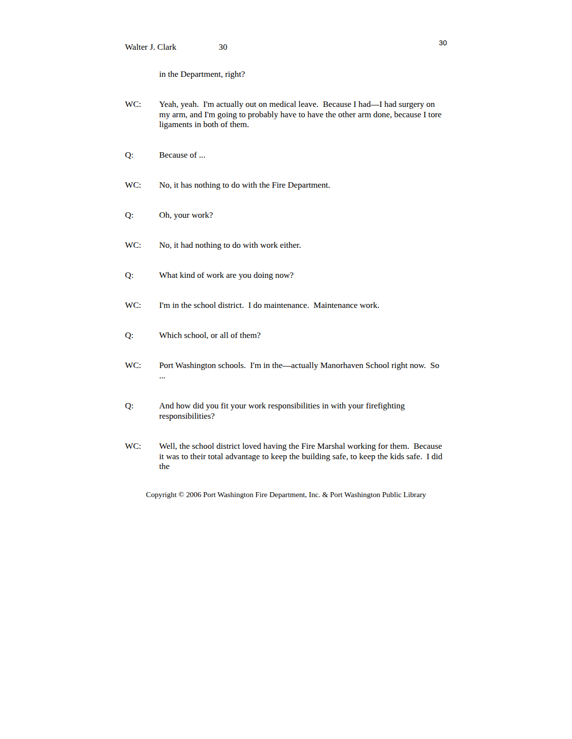Walter J. Clark 30 30
in the Department, right?
WC:
Yeah, yeah. I'm actually out on medical leave. Because I had—I had surgery on my arm, and I'm going to probably have to have the other arm done, because I tore ligaments in both of them.
Q:
Because of ...
WC:
No, it has nothing to do with the Fire Department.
Q:
Oh, your work?
WC:
No, it had nothing to do with work either.
Q:
What kind of work are you doing now?
WC:
I'm in the school district. I do maintenance. Maintenance work.
Q:
Which school, or all of them?
WC:
Port Washington schools. I'm in the—actually Manorhaven School right now. So ...
Q:
And how did you fit your work responsibilities in with your firefighting responsibilities?
WC:
Well, the school district loved having the Fire Marshal working for them. Because it was to their total advantage to keep the building safe, to keep the kids safe. I did the
Copyright © 2006 Port Washington Fire Department, Inc. & Port Washington Public Library